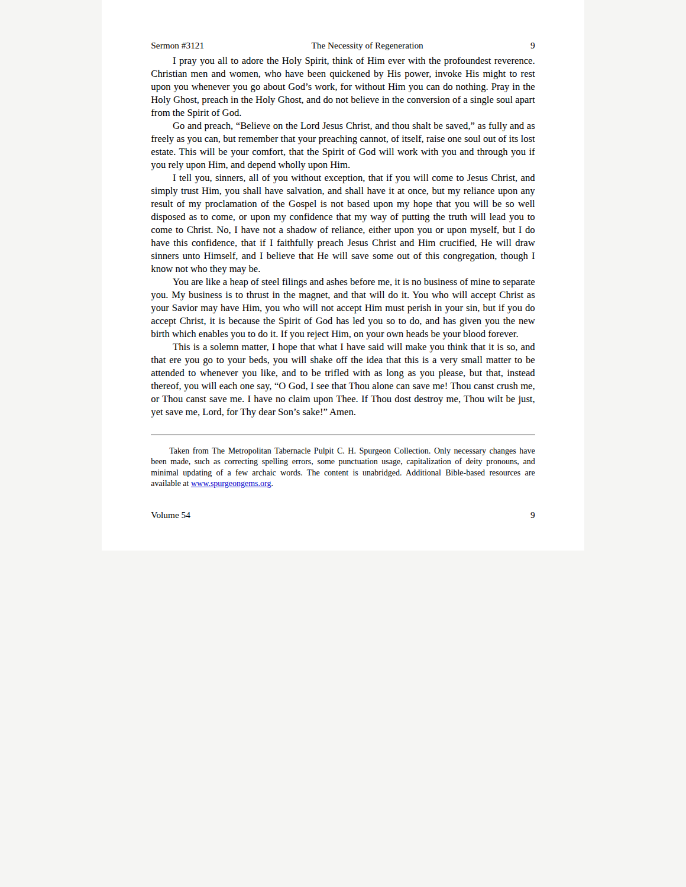Sermon #3121
The Necessity of Regeneration
9
I pray you all to adore the Holy Spirit, think of Him ever with the profoundest reverence. Christian men and women, who have been quickened by His power, invoke His might to rest upon you whenever you go about God’s work, for without Him you can do nothing. Pray in the Holy Ghost, preach in the Holy Ghost, and do not believe in the conversion of a single soul apart from the Spirit of God.
Go and preach, “Believe on the Lord Jesus Christ, and thou shalt be saved,” as fully and as freely as you can, but remember that your preaching cannot, of itself, raise one soul out of its lost estate. This will be your comfort, that the Spirit of God will work with you and through you if you rely upon Him, and depend wholly upon Him.
I tell you, sinners, all of you without exception, that if you will come to Jesus Christ, and simply trust Him, you shall have salvation, and shall have it at once, but my reliance upon any result of my proclamation of the Gospel is not based upon my hope that you will be so well disposed as to come, or upon my confidence that my way of putting the truth will lead you to come to Christ. No, I have not a shadow of reliance, either upon you or upon myself, but I do have this confidence, that if I faithfully preach Jesus Christ and Him crucified, He will draw sinners unto Himself, and I believe that He will save some out of this congregation, though I know not who they may be.
You are like a heap of steel filings and ashes before me, it is no business of mine to separate you. My business is to thrust in the magnet, and that will do it. You who will accept Christ as your Savior may have Him, you who will not accept Him must perish in your sin, but if you do accept Christ, it is because the Spirit of God has led you so to do, and has given you the new birth which enables you to do it. If you reject Him, on your own heads be your blood forever.
This is a solemn matter, I hope that what I have said will make you think that it is so, and that ere you go to your beds, you will shake off the idea that this is a very small matter to be attended to whenever you like, and to be trifled with as long as you please, but that, instead thereof, you will each one say, “O God, I see that Thou alone can save me! Thou canst crush me, or Thou canst save me. I have no claim upon Thee. If Thou dost destroy me, Thou wilt be just, yet save me, Lord, for Thy dear Son’s sake!” Amen.
Taken from The Metropolitan Tabernacle Pulpit C. H. Spurgeon Collection. Only necessary changes have been made, such as correcting spelling errors, some punctuation usage, capitalization of deity pronouns, and minimal updating of a few archaic words. The content is unabridged. Additional Bible-based resources are available at www.spurgeongems.org.
Volume 54
9